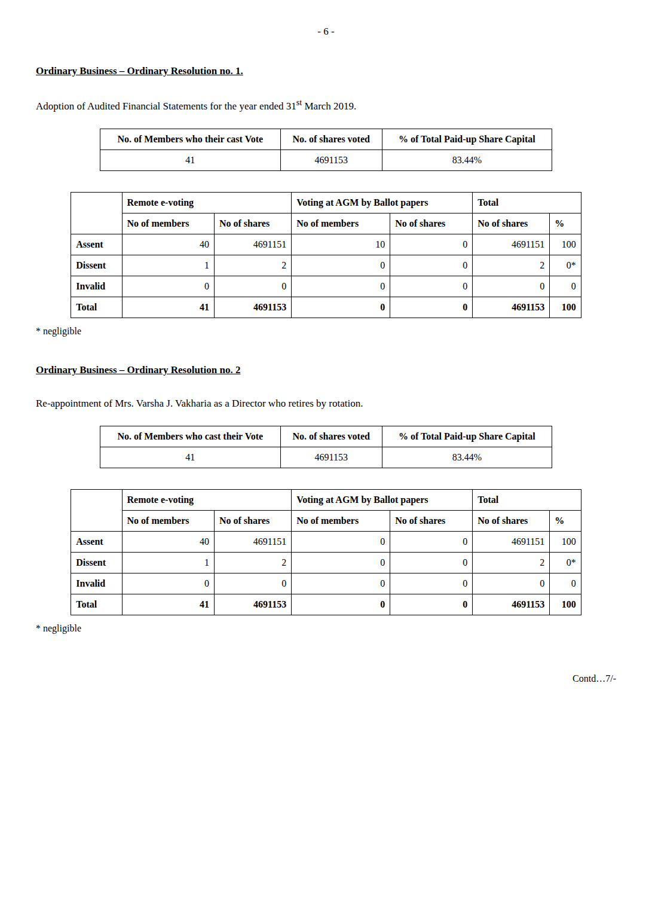- 6 -
Ordinary Business – Ordinary Resolution no. 1.
Adoption of Audited Financial Statements for the year ended 31st March 2019.
| No. of Members who their cast Vote | No. of shares voted | % of Total Paid-up Share Capital |
| --- | --- | --- |
| 41 | 4691153 | 83.44% |
| | Remote e-voting | Voting at AGM by Ballot papers | Total |
| --- | --- | --- | --- |
| No of members | No of shares | No of members | No of shares | No of shares | % |
| Assent | 40 | 4691151 | 10 | 0 | 4691151 | 100 |
| Dissent | 1 | 2 | 0 | 0 | 2 | 0* |
| Invalid | 0 | 0 | 0 | 0 | 0 | 0 |
| Total | 41 | 4691153 | 0 | 0 | 4691153 | 100 |
* negligible
Ordinary Business – Ordinary Resolution no. 2
Re-appointment of Mrs. Varsha J. Vakharia as a Director who retires by rotation.
| No. of Members who cast their Vote | No. of shares voted | % of Total Paid-up Share Capital |
| --- | --- | --- |
| 41 | 4691153 | 83.44% |
| | Remote e-voting | Voting at AGM by Ballot papers | Total |
| --- | --- | --- | --- |
| No of members | No of shares | No of members | No of shares | No of shares | % |
| Assent | 40 | 4691151 | 0 | 0 | 4691151 | 100 |
| Dissent | 1 | 2 | 0 | 0 | 2 | 0* |
| Invalid | 0 | 0 | 0 | 0 | 0 | 0 |
| Total | 41 | 4691153 | 0 | 0 | 4691153 | 100 |
* negligible
Contd…7/-